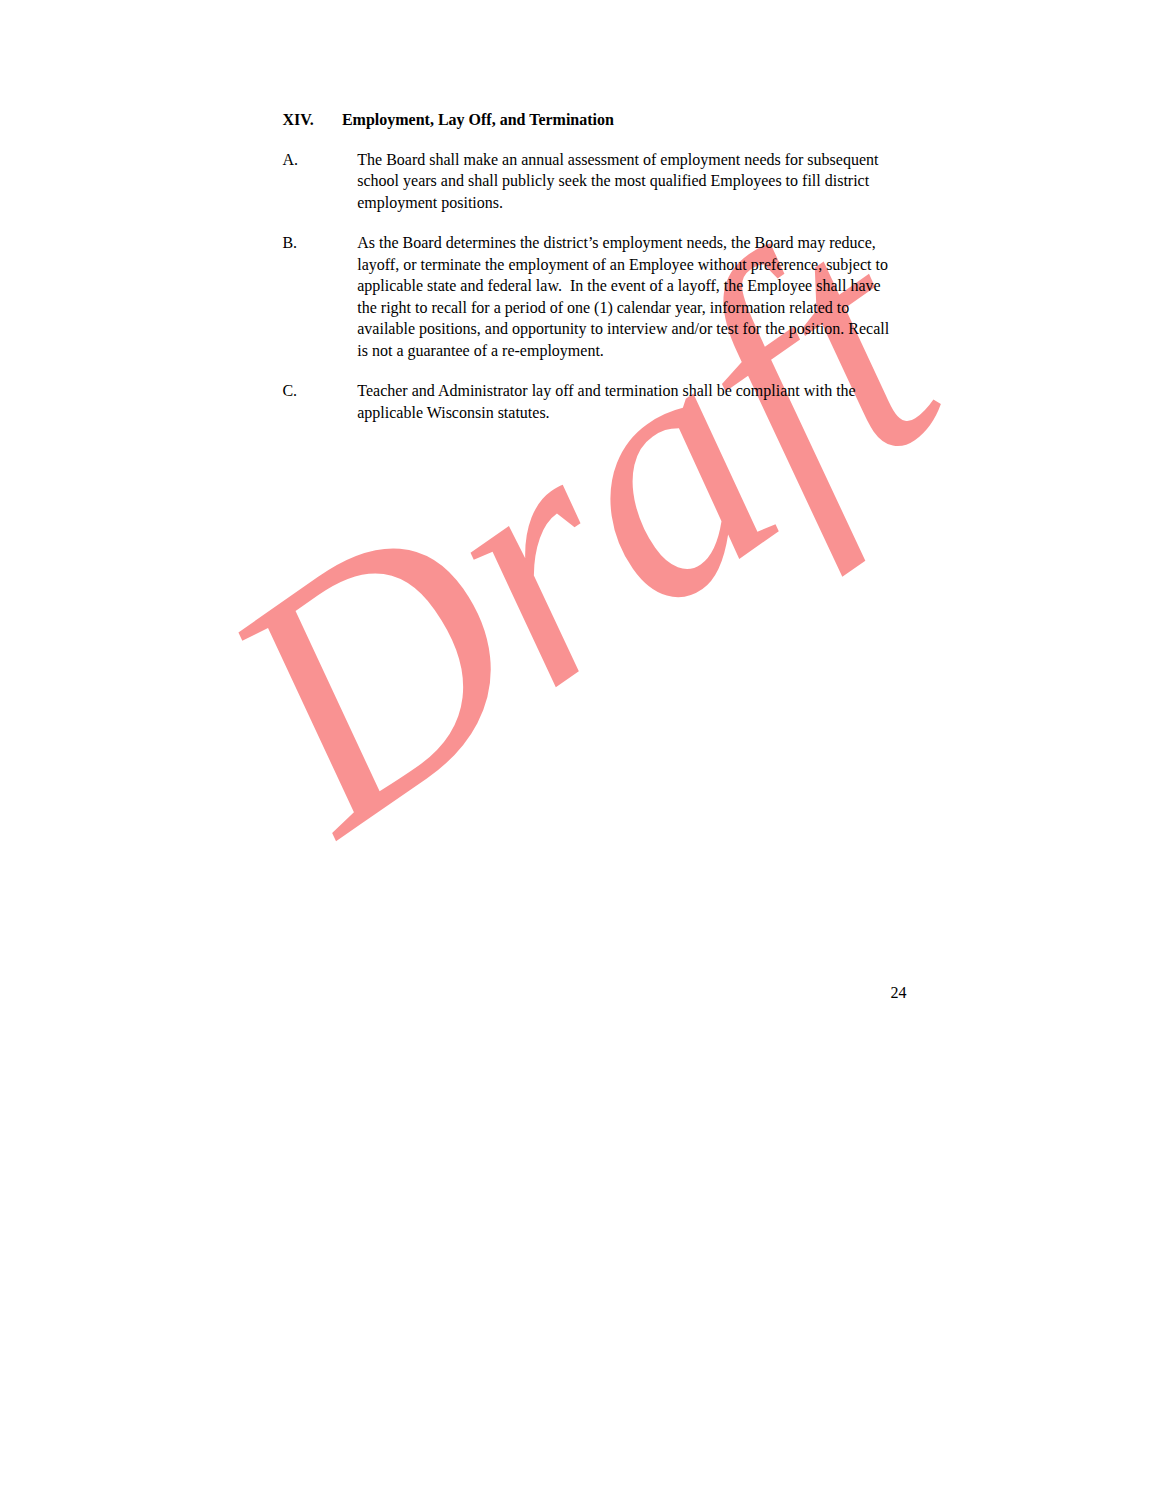Draft
XIV. Employment, Lay Off, and Termination
A. The Board shall make an annual assessment of employment needs for subsequent school years and shall publicly seek the most qualified Employees to fill district employment positions.
B. As the Board determines the district’s employment needs, the Board may reduce, layoff, or terminate the employment of an Employee without preference, subject to applicable state and federal law. In the event of a layoff, the Employee shall have the right to recall for a period of one (1) calendar year, information related to available positions, and opportunity to interview and/or test for the position. Recall is not a guarantee of a re-employment.
C. Teacher and Administrator lay off and termination shall be compliant with the applicable Wisconsin statutes.
24